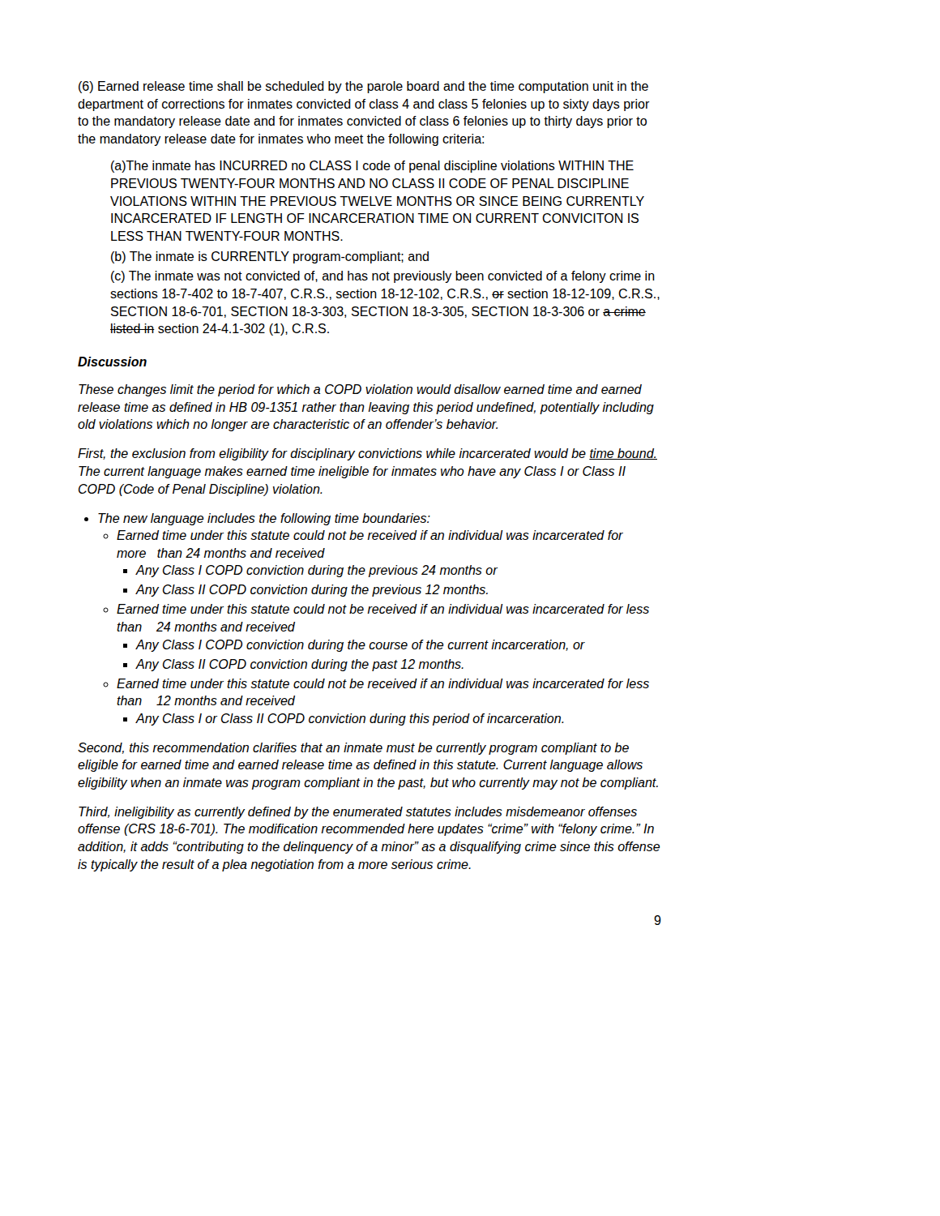(6) Earned release time shall be scheduled by the parole board and the time computation unit in the department of corrections for inmates convicted of class 4 and class 5 felonies up to sixty days prior to the mandatory release date and for inmates convicted of class 6 felonies up to thirty days prior to the mandatory release date for inmates who meet the following criteria:
(a)The inmate has INCURRED no CLASS I code of penal discipline violations WITHIN THE PREVIOUS TWENTY-FOUR MONTHS AND NO CLASS II CODE OF PENAL DISCIPLINE VIOLATIONS WITHIN THE PREVIOUS TWELVE MONTHS OR SINCE BEING CURRENTLY INCARCERATED IF LENGTH OF INCARCERATION TIME ON CURRENT CONVICITON IS LESS THAN TWENTY-FOUR MONTHS.
(b) The inmate is CURRENTLY program-compliant; and
(c) The inmate was not convicted of, and has not previously been convicted of a felony crime in sections 18-7-402 to 18-7-407, C.R.S., section 18-12-102, C.R.S., or section 18-12-109, C.R.S., SECTION 18-6-701, SECTION 18-3-303, SECTION 18-3-305, SECTION 18-3-306 or a crime listed in section 24-4.1-302 (1), C.R.S.
Discussion
These changes limit the period for which a COPD violation would disallow earned time and earned release time as defined in HB 09-1351 rather than leaving this period undefined, potentially including old violations which no longer are characteristic of an offender’s behavior.
First, the exclusion from eligibility for disciplinary convictions while incarcerated would be time bound. The current language makes earned time ineligible for inmates who have any Class I or Class II COPD (Code of Penal Discipline) violation.
The new language includes the following time boundaries:
Earned time under this statute could not be received if an individual was incarcerated for more than 24 months and received
Any Class I COPD conviction during the previous 24 months or
Any Class II COPD conviction during the previous 12 months.
Earned time under this statute could not be received if an individual was incarcerated for less than 24 months and received
Any Class I COPD conviction during the course of the current incarceration, or
Any Class II COPD conviction during the past 12 months.
Earned time under this statute could not be received if an individual was incarcerated for less than 12 months and received
Any Class I or Class II COPD conviction during this period of incarceration.
Second, this recommendation clarifies that an inmate must be currently program compliant to be eligible for earned time and earned release time as defined in this statute. Current language allows eligibility when an inmate was program compliant in the past, but who currently may not be compliant.
Third, ineligibility as currently defined by the enumerated statutes includes misdemeanor offenses offense (CRS 18-6-701). The modification recommended here updates “crime” with “felony crime.” In addition, it adds “contributing to the delinquency of a minor” as a disqualifying crime since this offense is typically the result of a plea negotiation from a more serious crime.
9